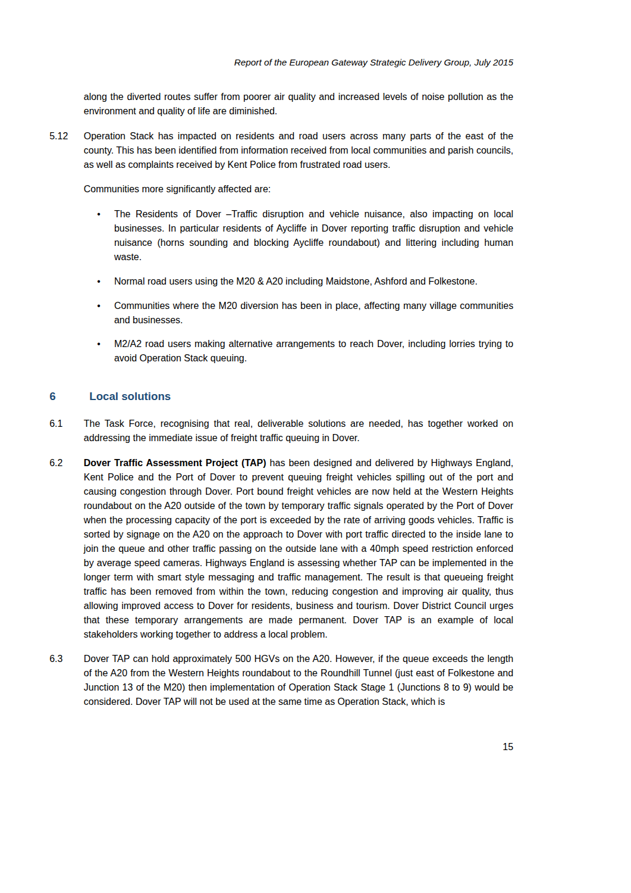Report of the European Gateway Strategic Delivery Group, July 2015
along the diverted routes suffer from poorer air quality and increased levels of noise pollution as the environment and quality of life are diminished.
5.12
Operation Stack has impacted on residents and road users across many parts of the east of the county. This has been identified from information received from local communities and parish councils, as well as complaints received by Kent Police from frustrated road users.
Communities more significantly affected are:
The Residents of Dover –Traffic disruption and vehicle nuisance, also impacting on local businesses. In particular residents of Aycliffe in Dover reporting traffic disruption and vehicle nuisance (horns sounding and blocking Aycliffe roundabout) and littering including human waste.
Normal road users using the M20 & A20 including Maidstone, Ashford and Folkestone.
Communities where the M20 diversion has been in place, affecting many village communities and businesses.
M2/A2 road users making alternative arrangements to reach Dover, including lorries trying to avoid Operation Stack queuing.
6 Local solutions
6.1
The Task Force, recognising that real, deliverable solutions are needed, has together worked on addressing the immediate issue of freight traffic queuing in Dover.
6.2
Dover Traffic Assessment Project (TAP) has been designed and delivered by Highways England, Kent Police and the Port of Dover to prevent queuing freight vehicles spilling out of the port and causing congestion through Dover. Port bound freight vehicles are now held at the Western Heights roundabout on the A20 outside of the town by temporary traffic signals operated by the Port of Dover when the processing capacity of the port is exceeded by the rate of arriving goods vehicles. Traffic is sorted by signage on the A20 on the approach to Dover with port traffic directed to the inside lane to join the queue and other traffic passing on the outside lane with a 40mph speed restriction enforced by average speed cameras. Highways England is assessing whether TAP can be implemented in the longer term with smart style messaging and traffic management. The result is that queueing freight traffic has been removed from within the town, reducing congestion and improving air quality, thus allowing improved access to Dover for residents, business and tourism. Dover District Council urges that these temporary arrangements are made permanent. Dover TAP is an example of local stakeholders working together to address a local problem.
6.3
Dover TAP can hold approximately 500 HGVs on the A20. However, if the queue exceeds the length of the A20 from the Western Heights roundabout to the Roundhill Tunnel (just east of Folkestone and Junction 13 of the M20) then implementation of Operation Stack Stage 1 (Junctions 8 to 9) would be considered. Dover TAP will not be used at the same time as Operation Stack, which is
15